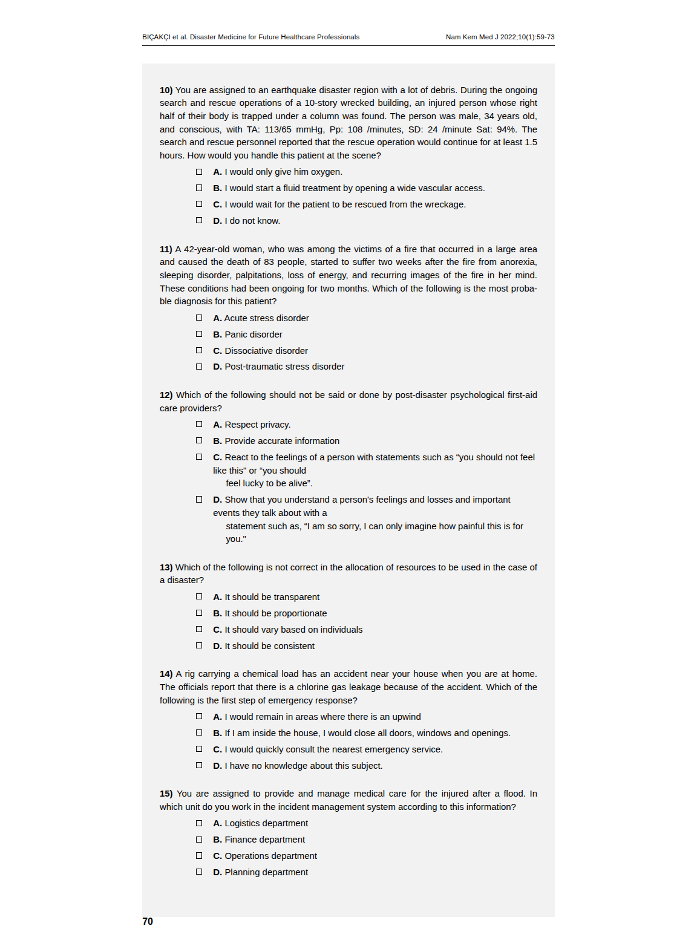BIÇAKÇI et al. Disaster Medicine for Future Healthcare Professionals
Nam Kem Med J 2022;10(1):59-73
10) You are assigned to an earthquake disaster region with a lot of debris. During the ongoing search and rescue operations of a 10-story wrecked building, an injured person whose right half of their body is trapped under a column was found. The person was male, 34 years old, and conscious, with TA: 113/65 mmHg, Pp: 108 /minutes, SD: 24 /minute Sat: 94%. The search and rescue personnel reported that the rescue operation would continue for at least 1.5 hours. How would you handle this patient at the scene?
A. I would only give him oxygen.
B. I would start a fluid treatment by opening a wide vascular access.
C. I would wait for the patient to be rescued from the wreckage.
D. I do not know.
11) A 42-year-old woman, who was among the victims of a fire that occurred in a large area and caused the death of 83 people, started to suffer two weeks after the fire from anorexia, sleeping disorder, palpitations, loss of energy, and recurring images of the fire in her mind. These conditions had been ongoing for two months. Which of the following is the most probable diagnosis for this patient?
A. Acute stress disorder
B. Panic disorder
C. Dissociative disorder
D. Post-traumatic stress disorder
12) Which of the following should not be said or done by post-disaster psychological first-aid care providers?
A. Respect privacy.
B. Provide accurate information
C. React to the feelings of a person with statements such as “you should not feel like this" or “you should feel lucky to be alive”.
D. Show that you understand a person's feelings and losses and important events they talk about with a statement such as, “I am so sorry, I can only imagine how painful this is for you."
13) Which of the following is not correct in the allocation of resources to be used in the case of a disaster?
A. It should be transparent
B. It should be proportionate
C. It should vary based on individuals
D. It should be consistent
14) A rig carrying a chemical load has an accident near your house when you are at home. The officials report that there is a chlorine gas leakage because of the accident. Which of the following is the first step of emergency response?
A. I would remain in areas where there is an upwind
B. If I am inside the house, I would close all doors, windows and openings.
C. I would quickly consult the nearest emergency service.
D. I have no knowledge about this subject.
15) You are assigned to provide and manage medical care for the injured after a flood. In which unit do you work in the incident management system according to this information?
A. Logistics department
B. Finance department
C. Operations department
D. Planning department
70